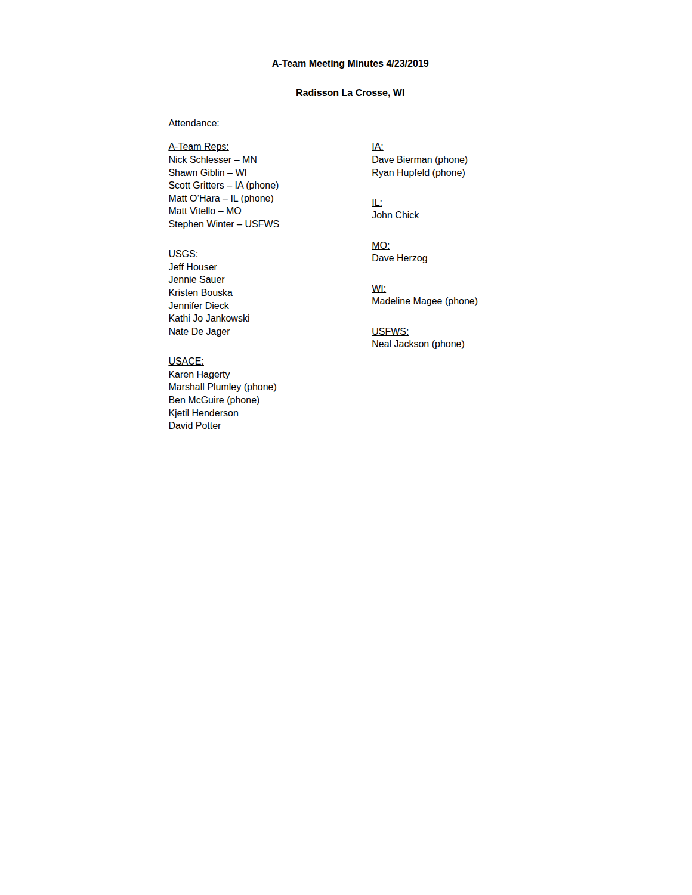A-Team Meeting Minutes 4/23/2019
Radisson La Crosse, WI
Attendance:
A-Team Reps:
Nick Schlesser – MN
Shawn Giblin – WI
Scott Gritters – IA (phone)
Matt O’Hara – IL (phone)
Matt Vitello – MO
Stephen Winter – USFWS
USGS:
Jeff Houser
Jennie Sauer
Kristen Bouska
Jennifer Dieck
Kathi Jo Jankowski
Nate De Jager
USACE:
Karen Hagerty
Marshall Plumley (phone)
Ben McGuire (phone)
Kjetil Henderson
David Potter
IA:
Dave Bierman (phone)
Ryan Hupfeld (phone)
IL:
John Chick
MO:
Dave Herzog
WI:
Madeline Magee (phone)
USFWS:
Neal Jackson (phone)